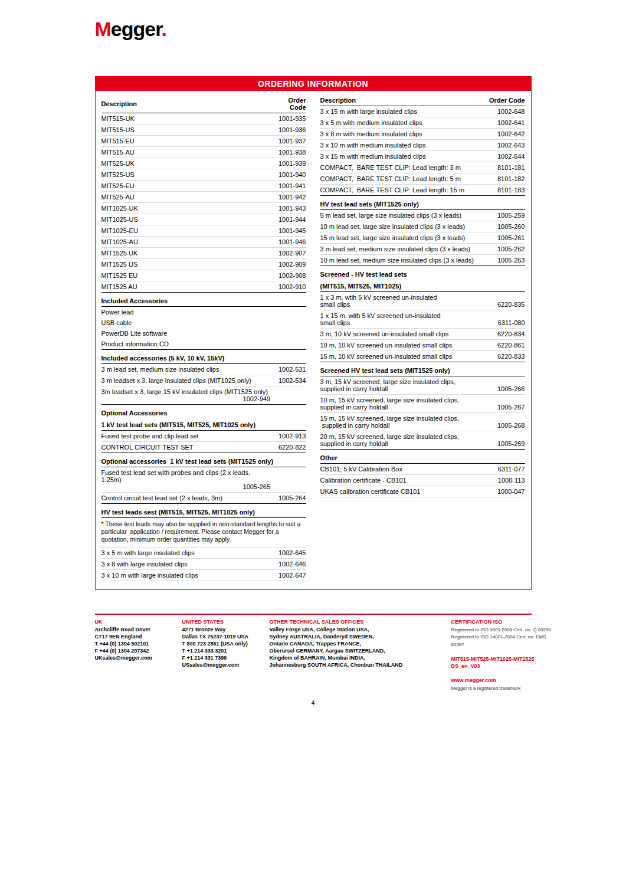Megger.
ORDERING INFORMATION
| Description | Order Code |
| --- | --- |
| MIT515-UK | 1001-935 |
| MIT515-US | 1001-936 |
| MIT515-EU | 1001-937 |
| MIT515-AU | 1001-938 |
| MIT525-UK | 1001-939 |
| MIT525-US | 1001-940 |
| MIT525-EU | 1001-941 |
| MIT525-AU | 1001-942 |
| MIT1025-UK | 1001-943 |
| MIT1025-US | 1001-944 |
| MIT1025-EU | 1001-945 |
| MIT1025-AU | 1001-946 |
| MIT1525 UK | 1002-907 |
| MIT1525 US | 1002-909 |
| MIT1525 EU | 1002-908 |
| MIT1525 AU | 1002-910 |
| Included Accessories |
| Power lead |
| USB cable |
| PowerDB Lite software |
| Product information CD |
| Included accessories (5 kV, 10 kV, 15kV) |
| 3 m lead set, medium size insulated clips | 1002-531 |
| 3 m leadset x 3, large insulated clips (MIT1025 only) | 1002-534 |
| 3m leadset x 3, large 15 kV insulated clips (MIT1525 only) 1002-949 | |
| Optional Accessories |
| 1 kV test lead sets (MIT515, MIT525, MIT1025 only) |
| Fused test probe and clip lead set | 1002-913 |
| CONTROL CIRCUIT TEST SET | 6220-822 |
| Optional accessories 1 kV test lead sets (MIT1525 only) |
| Fused test lead set with probes and clips (2 x leads, 1.25m) 1005-265 | |
| Control circuit test lead set (2 x leads, 3m) | 1005-264 |
| HV test leads sest (MIT515, MIT525, MIT1025 only) |
* These test leads may also be supplied in non-standard lengths to suit a particular application / requirement. Please contact Megger for a quotation, minimum order quantities may apply.
| 3 x 5 m with large insulated clips | 1002-645 |
| 3 x 8 with large insulated clips | 1002-646 |
| 3 x 10 m with large insulated clips | 1002-647 |
| Description | Order Code |
| --- | --- |
| 3 x 15 m with large insulated clips | 1002-648 |
| 3 x 5 m with medium insulated clips | 1002-641 |
| 3 x 8 m with medium insulated clips | 1002-642 |
| 3 x 10 m with medium insulated clips | 1002-643 |
| 3 x 15 m with medium insulated clips | 1002-644 |
| COMPACT, BARE TEST CLIP: Lead length: 3 m | 8101-181 |
| COMPACT, BARE TEST CLIP: Lead length: 5 m | 8101-182 |
| COMPACT, BARE TEST CLIP: Lead length: 15 m | 8101-183 |
| HV test lead sets (MIT1525 only) |
| 5 m lead set, large size insulated clips (3 x leads) | 1005-259 |
| 10 m lead set, large size insulated clips (3 x leads) | 1005-260 |
| 15 m lead set, large size insulated clips (3 x leads) | 1005-261 |
| 3 m lead set, medium size insulated clips (3 x leads) | 1005-262 |
| 10 m lead set, medium size insulated clips (3 x leads) | 1005-263 |
| Screened - HV test lead sets |
| (MIT515, MIT525, MIT1025) |
| 1 x 3 m, wtih 5 kV screened un-insulated small clips | 6220-835 |
| 1 x 15 m, with 5 kV screened un-insulated small clips | 6311-080 |
| 3 m, 10 kV screened un-insulated small clips | 6220-834 |
| 10 m, 10 kV screened un-insulated small clips | 6220-861 |
| 15 m, 10 kV screened un-insulated small clips | 6220-833 |
| Screened HV test lead sets (MIT1525 only) |
| 3 m, 15 kV screened, large size insulated clips, supplied in carry holdall | 1005-266 |
| 10 m, 15 kV screened, large size insulated clips, supplied in carry holdall | 1005-267 |
| 15 m, 15 kV screened, large size insulated clips, supplied in carry holdall | 1005-268 |
| 20 m, 15 kV screened, large size insulated clips, supplied in carry holdall | 1005-269 |
| Other |
| CB101; 5 kV Calibration Box | 6311-077 |
| Calibration certificate - CB101 | 1000-113 |
| UKAS calibration certificate CB101 | 1000-047 |
UK
Archcliffe Road Dover
CT17 9EN England
T +44 (0) 1304 502101
F +44 (0) 1304 207342
UKsales@megger.com
UNITED STATES
4271 Bronze Way
Dallas TX 75237-1019 USA
T 800 723 2861 (USA only)
T +1 214 333 3201
F +1 214 331 7399
USsales@megger.com
OTHER TECHNICAL SALES OFFICES
Valley Forge USA, College Station USA,
Sydney AUSTRALIA, Danderyd SWEDEN,
Ontario CANADA, Trappes FRANCE,
Oberursel GERMANY, Aargau SWITZERLAND,
Kingdom of BAHRAIN, Mumbai INDIA,
Johannesburg SOUTH AFRICA, Chonburi THAILAND
CERTIFICATION ISO
Registered to ISO 9001:2008 Cert. no. Q 09290
Registered to ISO 14001-2004 Cert. no. EMS 61597
MIT515-MIT525-MIT1025-MIT1525_
DS_en_V03
www.megger.com
Megger is a registered trademark
4